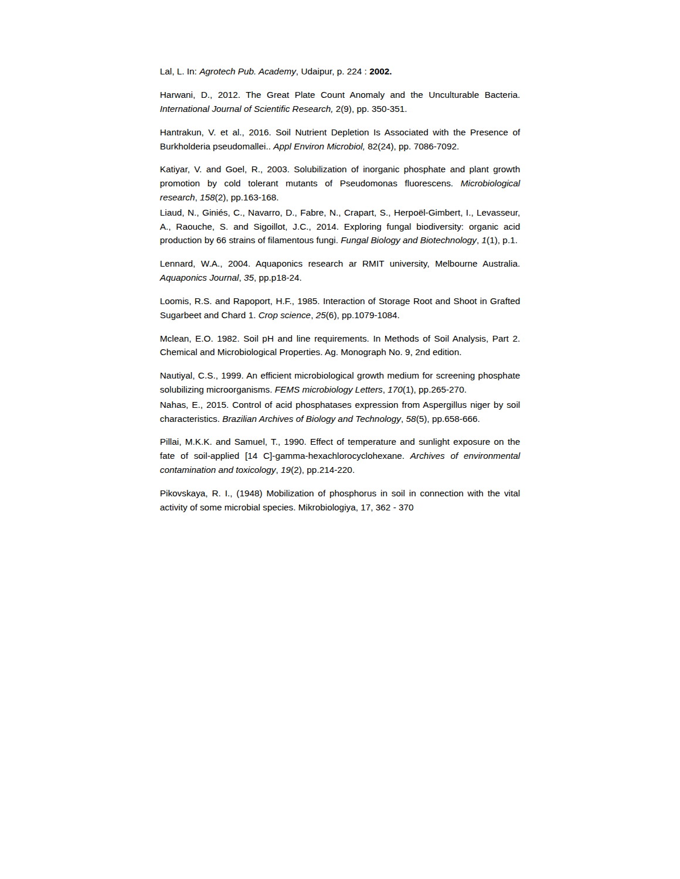Lal, L. In: Agrotech Pub. Academy, Udaipur, p. 224 : 2002.
Harwani, D., 2012. The Great Plate Count Anomaly and the Unculturable Bacteria. International Journal of Scientific Research, 2(9), pp. 350-351.
Hantrakun, V. et al., 2016. Soil Nutrient Depletion Is Associated with the Presence of Burkholderia pseudomallei.. Appl Environ Microbiol, 82(24), pp. 7086-7092.
Katiyar, V. and Goel, R., 2003. Solubilization of inorganic phosphate and plant growth promotion by cold tolerant mutants of Pseudomonas fluorescens. Microbiological research, 158(2), pp.163-168.
Liaud, N., Giniés, C., Navarro, D., Fabre, N., Crapart, S., Herpoël-Gimbert, I., Levasseur, A., Raouche, S. and Sigoillot, J.C., 2014. Exploring fungal biodiversity: organic acid production by 66 strains of filamentous fungi. Fungal Biology and Biotechnology, 1(1), p.1.
Lennard, W.A., 2004. Aquaponics research ar RMIT university, Melbourne Australia. Aquaponics Journal, 35, pp.p18-24.
Loomis, R.S. and Rapoport, H.F., 1985. Interaction of Storage Root and Shoot in Grafted Sugarbeet and Chard 1. Crop science, 25(6), pp.1079-1084.
Mclean, E.O. 1982. Soil pH and line requirements. In Methods of Soil Analysis, Part 2. Chemical and Microbiological Properties. Ag. Monograph No. 9, 2nd edition.
Nautiyal, C.S., 1999. An efficient microbiological growth medium for screening phosphate solubilizing microorganisms. FEMS microbiology Letters, 170(1), pp.265-270.
Nahas, E., 2015. Control of acid phosphatases expression from Aspergillus niger by soil characteristics. Brazilian Archives of Biology and Technology, 58(5), pp.658-666.
Pillai, M.K.K. and Samuel, T., 1990. Effect of temperature and sunlight exposure on the fate of soil-applied [14 C]-gamma-hexachlorocyclohexane. Archives of environmental contamination and toxicology, 19(2), pp.214-220.
Pikovskaya, R. I., (1948) Mobilization of phosphorus in soil in connection with the vital activity of some microbial species. Mikrobiologiya, 17, 362 - 370